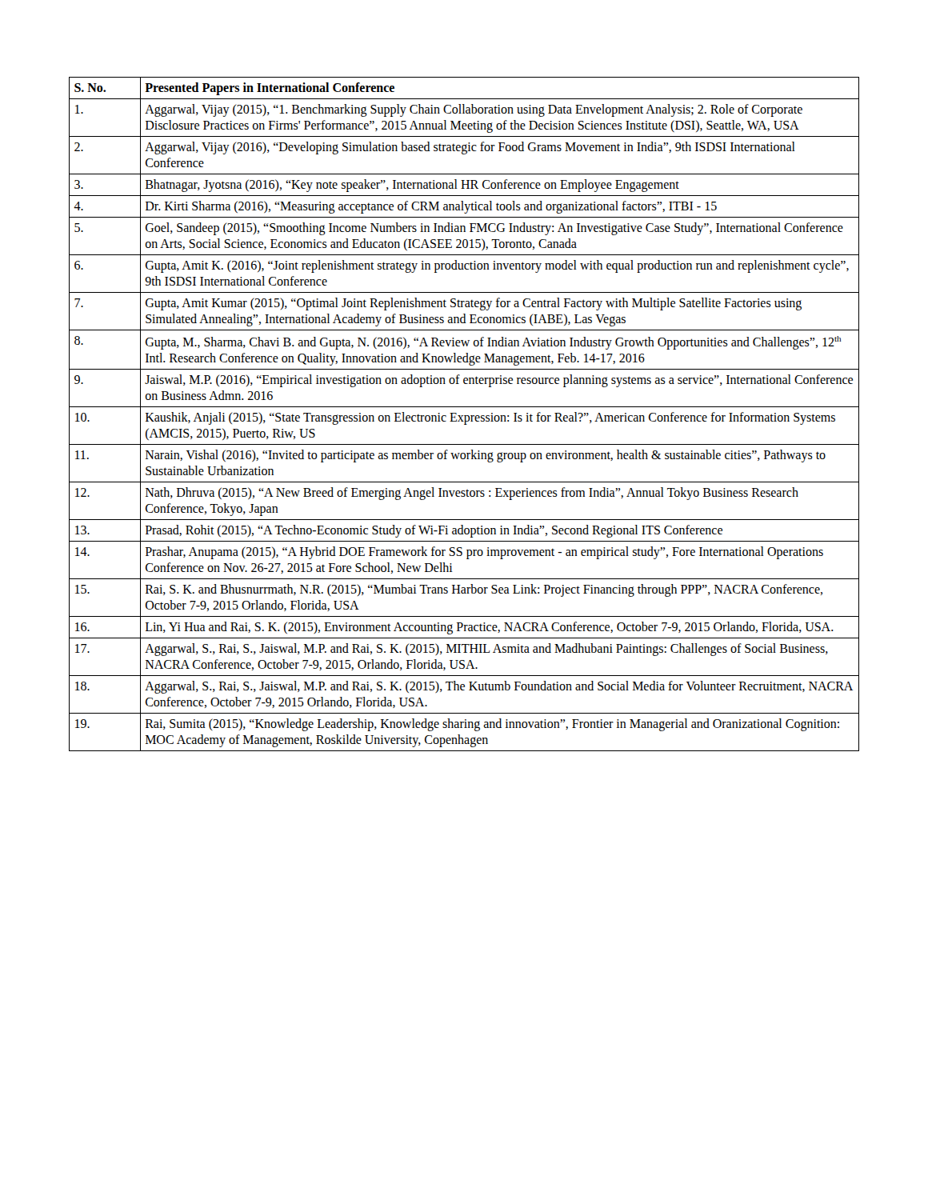| S. No. | Presented Papers in International Conference |
| --- | --- |
| 1. | Aggarwal, Vijay (2015), “1. Benchmarking Supply Chain Collaboration using Data Envelopment Analysis; 2. Role of Corporate Disclosure Practices on Firms' Performance”, 2015 Annual Meeting of the Decision Sciences Institute (DSI), Seattle, WA, USA |
| 2. | Aggarwal, Vijay (2016), “Developing Simulation based strategic for Food Grams Movement in India”, 9th ISDSI International Conference |
| 3. | Bhatnagar, Jyotsna (2016), “Key note speaker”, International HR Conference on Employee Engagement |
| 4. | Dr. Kirti Sharma (2016), “Measuring acceptance of CRM analytical tools and organizational factors”, ITBI - 15 |
| 5. | Goel, Sandeep (2015), “Smoothing Income Numbers in Indian FMCG Industry: An Investigative Case Study”, International Conference on Arts, Social Science, Economics and Educaton (ICASEE 2015), Toronto, Canada |
| 6. | Gupta, Amit K. (2016), “Joint replenishment strategy in production inventory model with equal production run and replenishment cycle”, 9th ISDSI International Conference |
| 7. | Gupta, Amit Kumar (2015), “Optimal Joint Replenishment Strategy for a Central Factory with Multiple Satellite Factories using Simulated Annealing”, International Academy of Business and Economics (IABE), Las Vegas |
| 8. | Gupta, M., Sharma, Chavi B. and Gupta, N. (2016), “A Review of Indian Aviation Industry Growth Opportunities and Challenges”, 12 th Intl. Research Conference on Quality, Innovation and Knowledge Management, Feb. 14-17, 2016 |
| 9. | Jaiswal, M.P. (2016), “Empirical investigation on adoption of enterprise resource planning systems as a service”, International Conference on Business Admn. 2016 |
| 10. | Kaushik, Anjali (2015), “State Transgression on Electronic Expression: Is it for Real?”, American Conference for Information Systems (AMCIS, 2015), Puerto, Riw, US |
| 11. | Narain, Vishal (2016), “Invited to participate as member of working group on environment, health & sustainable cities”, Pathways to Sustainable Urbanization |
| 12. | Nath, Dhruva (2015), “A New Breed of Emerging Angel Investors : Experiences from India”, Annual Tokyo Business Research Conference, Tokyo, Japan |
| 13. | Prasad, Rohit (2015), “A Techno-Economic Study of Wi-Fi adoption in India”, Second Regional ITS Conference |
| 14. | Prashar, Anupama (2015), “A Hybrid DOE Framework for SS pro improvement - an empirical study”, Fore International Operations Conference on Nov. 26-27, 2015 at Fore School, New Delhi |
| 15. | Rai, S. K. and Bhusnurrmath, N.R. (2015), “Mumbai Trans Harbor Sea Link: Project Financing through PPP”, NACRA Conference, October 7-9, 2015 Orlando, Florida, USA |
| 16. | Lin, Yi Hua and Rai, S. K. (2015), Environment Accounting Practice, NACRA Conference, October 7-9, 2015 Orlando, Florida, USA. |
| 17. | Aggarwal, S., Rai, S., Jaiswal, M.P. and Rai, S. K. (2015), MITHIL Asmita and Madhubani Paintings: Challenges of Social Business, NACRA Conference, October 7-9, 2015, Orlando, Florida, USA. |
| 18. | Aggarwal, S., Rai, S., Jaiswal, M.P. and Rai, S. K. (2015), The Kutumb Foundation and Social Media for Volunteer Recruitment, NACRA Conference, October 7-9, 2015 Orlando, Florida, USA. |
| 19. | Rai, Sumita (2015), “Knowledge Leadership, Knowledge sharing and innovation”, Frontier in Managerial and Oranizational Cognition: MOC Academy of Management, Roskilde University, Copenhagen |